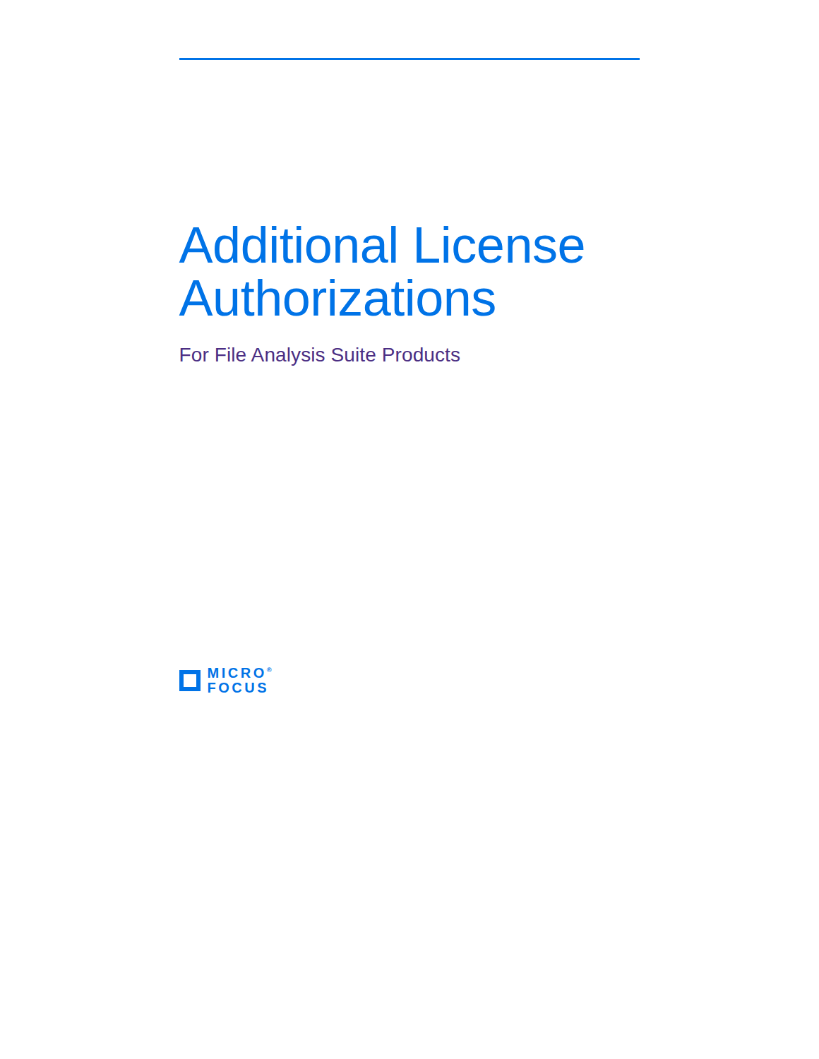Additional License Authorizations
For File Analysis Suite Products
MICRO®
FOCUS